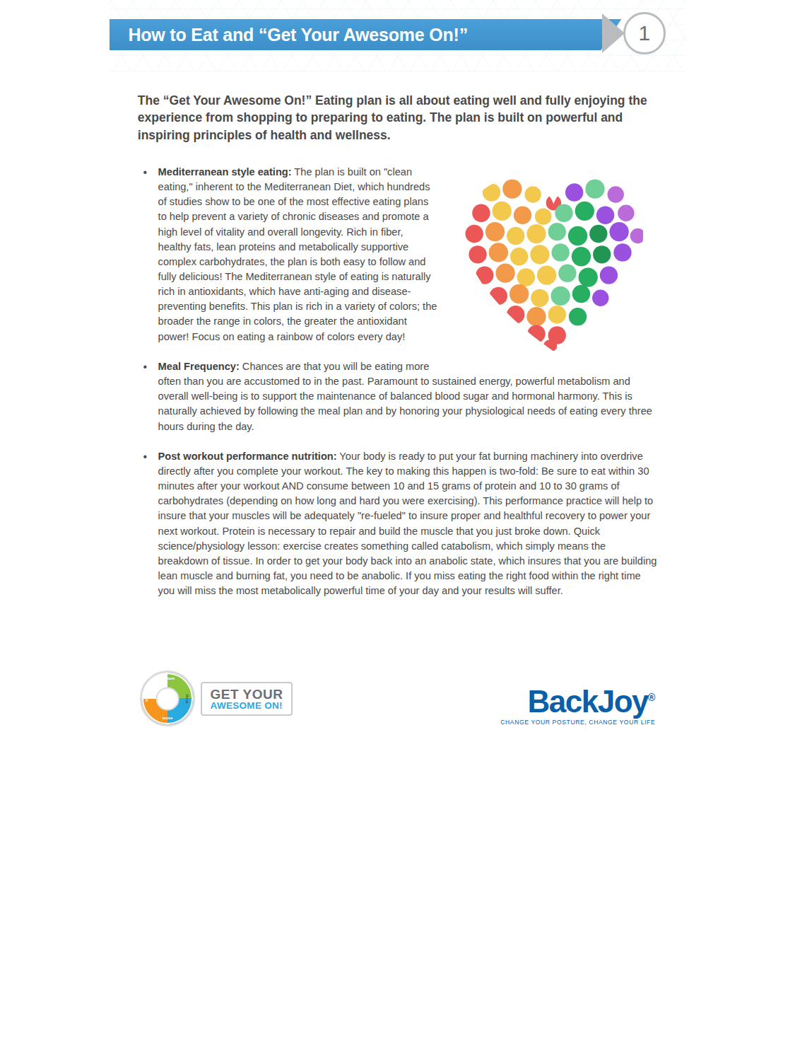How to Eat and “Get Your Awesome On!”
1
The “Get Your Awesome On!” Eating plan is all about eating well and fully enjoying the experience from shopping to preparing to eating. The plan is built on powerful and inspiring principles of health and wellness.
Mediterranean style eating: The plan is built on "clean eating," inherent to the Mediterranean Diet, which hundreds of studies show to be one of the most effective eating plans to help prevent a variety of chronic diseases and promote a high level of vitality and overall longevity. Rich in fiber, healthy fats, lean proteins and metabolically supportive complex carbohydrates, the plan is both easy to follow and fully delicious! The Mediterranean style of eating is naturally rich in antioxidants, which have anti-aging and disease-preventing benefits. This plan is rich in a variety of colors; the broader the range in colors, the greater the antioxidant power! Focus on eating a rainbow of colors every day!
Meal Frequency: Chances are that you will be eating more often than you are accustomed to in the past. Paramount to sustained energy, powerful metabolism and overall well-being is to support the maintenance of balanced blood sugar and hormonal harmony. This is naturally achieved by following the meal plan and by honoring your physiological needs of eating every three hours during the day.
Post workout performance nutrition: Your body is ready to put your fat burning machinery into overdrive directly after you complete your workout. The key to making this happen is two-fold: Be sure to eat within 30 minutes after your workout AND consume between 10 and 15 grams of protein and 10 to 30 grams of carbohydrates (depending on how long and hard you were exercising). This performance practice will help to insure that your muscles will be adequately "re-fueled" to insure proper and healthful recovery to power your next workout. Protein is necessary to repair and build the muscle that you just broke down. Quick science/physiology lesson: exercise creates something called catabolism, which simply means the breakdown of tissue. In order to get your body back into an anabolic state, which insures that you are building lean muscle and burning fat, you need to be anabolic. If you miss eating the right food within the right time you will miss the most metabolically powerful time of your day and your results will suffer.
posture think move eat
GET YOUR
AWESOME ON!
BackJoy®
CHANGE YOUR POSTURE, CHANGE YOUR LIFE